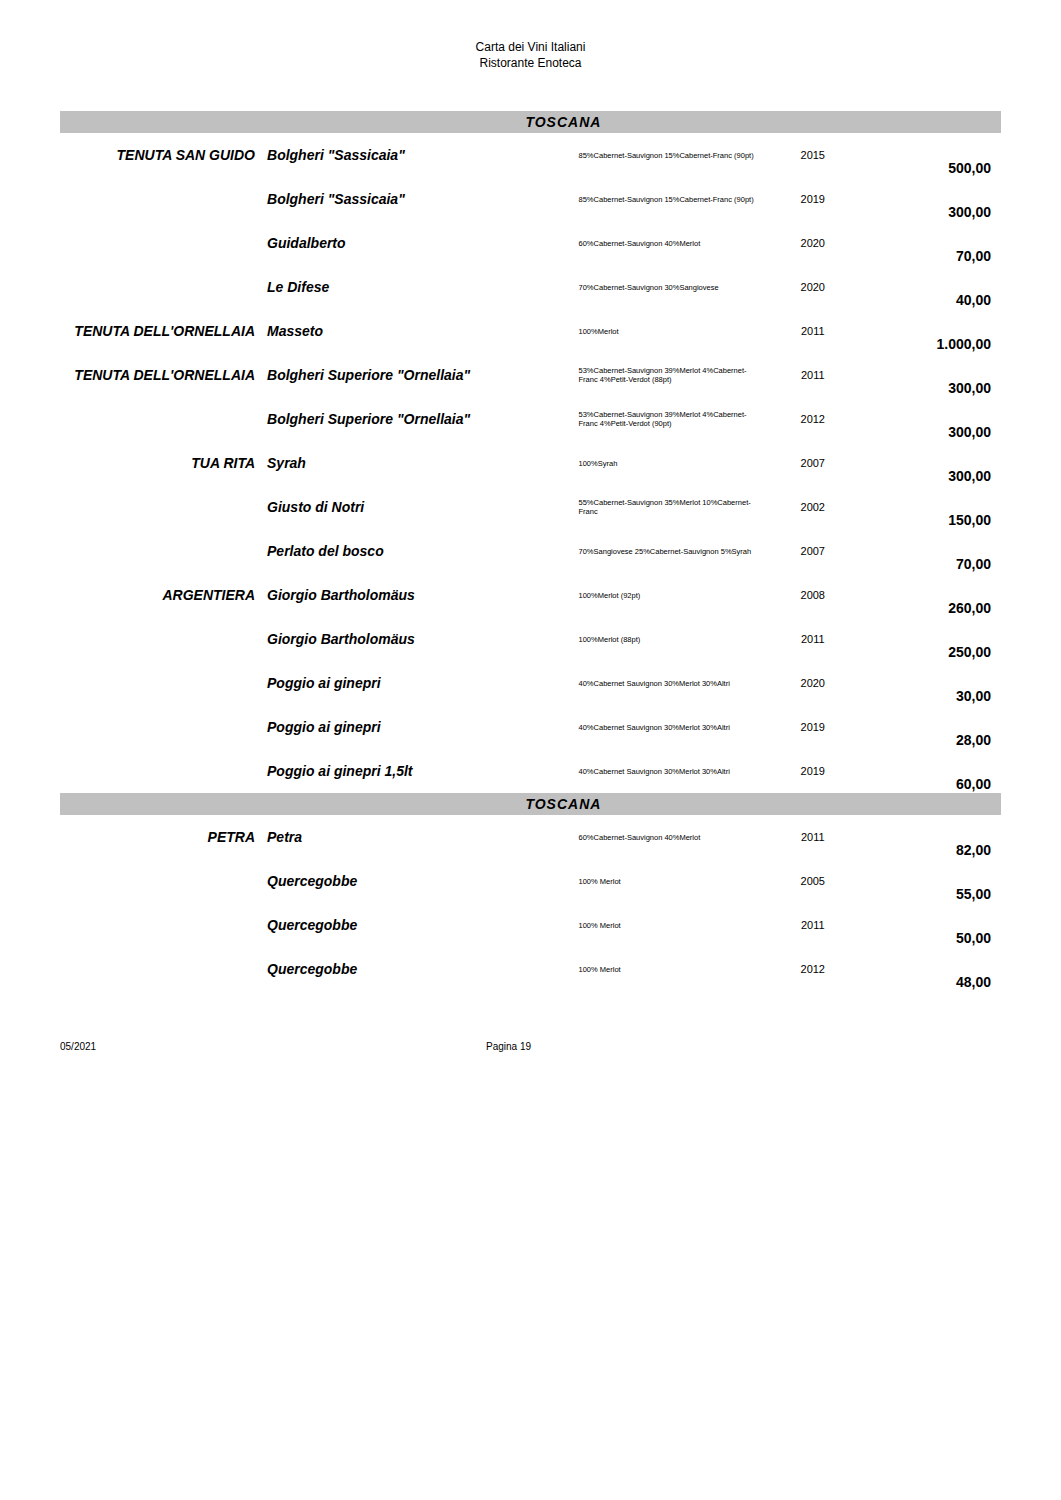Carta dei Vini Italiani
Ristorante Enoteca
| | TOSCANA | |
| TENUTA SAN GUIDO | Bolgheri "Sassicaia" | 85%Cabernet-Sauvignon 15%Cabernet-Franc (90pt) | 2015 | 500,00 |
| | Bolgheri "Sassicaia" | 85%Cabernet-Sauvignon 15%Cabernet-Franc (90pt) | 2019 | 300,00 |
| | Guidalberto | 60%Cabernet-Sauvignon 40%Merlot | 2020 | 70,00 |
| | Le Difese | 70%Cabernet-Sauvignon 30%Sangiovese | 2020 | 40,00 |
| TENUTA DELL'ORNELLAIA | Masseto | 100%Merlot | 2011 | 1.000,00 |
| TENUTA DELL'ORNELLAIA | Bolgheri Superiore "Ornellaia" | 53%Cabernet-Sauvignon 39%Merlot 4%Cabernet-Franc 4%Petit-Verdot (88pt) | 2011 | 300,00 |
| | Bolgheri Superiore "Ornellaia" | 53%Cabernet-Sauvignon 39%Merlot 4%Cabernet-Franc 4%Petit-Verdot (90pt) | 2012 | 300,00 |
| TUA RITA | Syrah | 100%Syrah | 2007 | 300,00 |
| | Giusto di Notri | 55%Cabernet-Sauvignon 35%Merlot 10%Cabernet-Franc | 2002 | 150,00 |
| | Perlato del bosco | 70%Sangiovese 25%Cabernet-Sauvignon 5%Syrah | 2007 | 70,00 |
| ARGENTIERA | Giorgio Bartholomäus | 100%Merlot (92pt) | 2008 | 260,00 |
| | Giorgio Bartholomäus | 100%Merlot (88pt) | 2011 | 250,00 |
| | Poggio ai ginepri | 40%Cabernet Sauvignon 30%Merlot 30%Altri | 2020 | 30,00 |
| | Poggio ai ginepri | 40%Cabernet Sauvignon 30%Merlot 30%Altri | 2019 | 28,00 |
| | Poggio ai ginepri 1,5lt | 40%Cabernet Sauvignon 30%Merlot 30%Altri | 2019 | 60,00 |
| | TOSCANA | |
| PETRA | Petra | 60%Cabernet-Sauvignon 40%Merlot | 2011 | 82,00 |
| | Quercegobbe | 100% Merlot | 2005 | 55,00 |
| | Quercegobbe | 100% Merlot | 2011 | 50,00 |
| | Quercegobbe | 100% Merlot | 2012 | 48,00 |
05/2021
Pagina 19